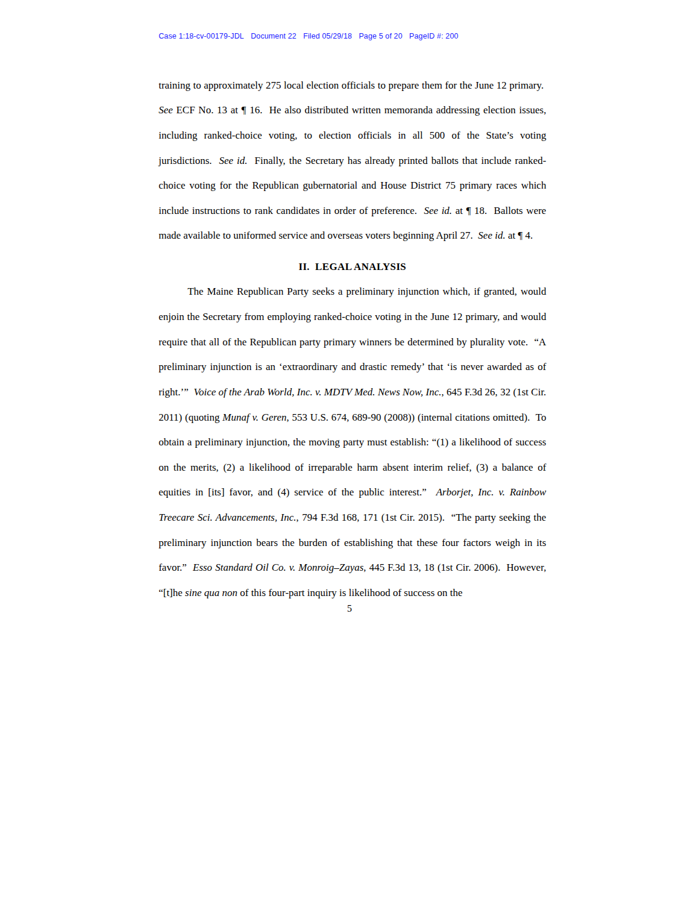Case 1:18-cv-00179-JDL Document 22 Filed 05/29/18 Page 5 of 20 PageID #: 200
training to approximately 275 local election officials to prepare them for the June 12 primary. See ECF No. 13 at ¶ 16. He also distributed written memoranda addressing election issues, including ranked-choice voting, to election officials in all 500 of the State’s voting jurisdictions. See id. Finally, the Secretary has already printed ballots that include ranked-choice voting for the Republican gubernatorial and House District 75 primary races which include instructions to rank candidates in order of preference. See id. at ¶ 18. Ballots were made available to uniformed service and overseas voters beginning April 27. See id. at ¶ 4.
II. LEGAL ANALYSIS
The Maine Republican Party seeks a preliminary injunction which, if granted, would enjoin the Secretary from employing ranked-choice voting in the June 12 primary, and would require that all of the Republican party primary winners be determined by plurality vote. “A preliminary injunction is an ‘extraordinary and drastic remedy’ that ‘is never awarded as of right.’” Voice of the Arab World, Inc. v. MDTV Med. News Now, Inc., 645 F.3d 26, 32 (1st Cir. 2011) (quoting Munaf v. Geren, 553 U.S. 674, 689-90 (2008)) (internal citations omitted). To obtain a preliminary injunction, the moving party must establish: “(1) a likelihood of success on the merits, (2) a likelihood of irreparable harm absent interim relief, (3) a balance of equities in [its] favor, and (4) service of the public interest.” Arborjet, Inc. v. Rainbow Treecare Sci. Advancements, Inc., 794 F.3d 168, 171 (1st Cir. 2015). “The party seeking the preliminary injunction bears the burden of establishing that these four factors weigh in its favor.” Esso Standard Oil Co. v. Monroig–Zayas, 445 F.3d 13, 18 (1st Cir. 2006). However, “[t]he sine qua non of this four-part inquiry is likelihood of success on the
5